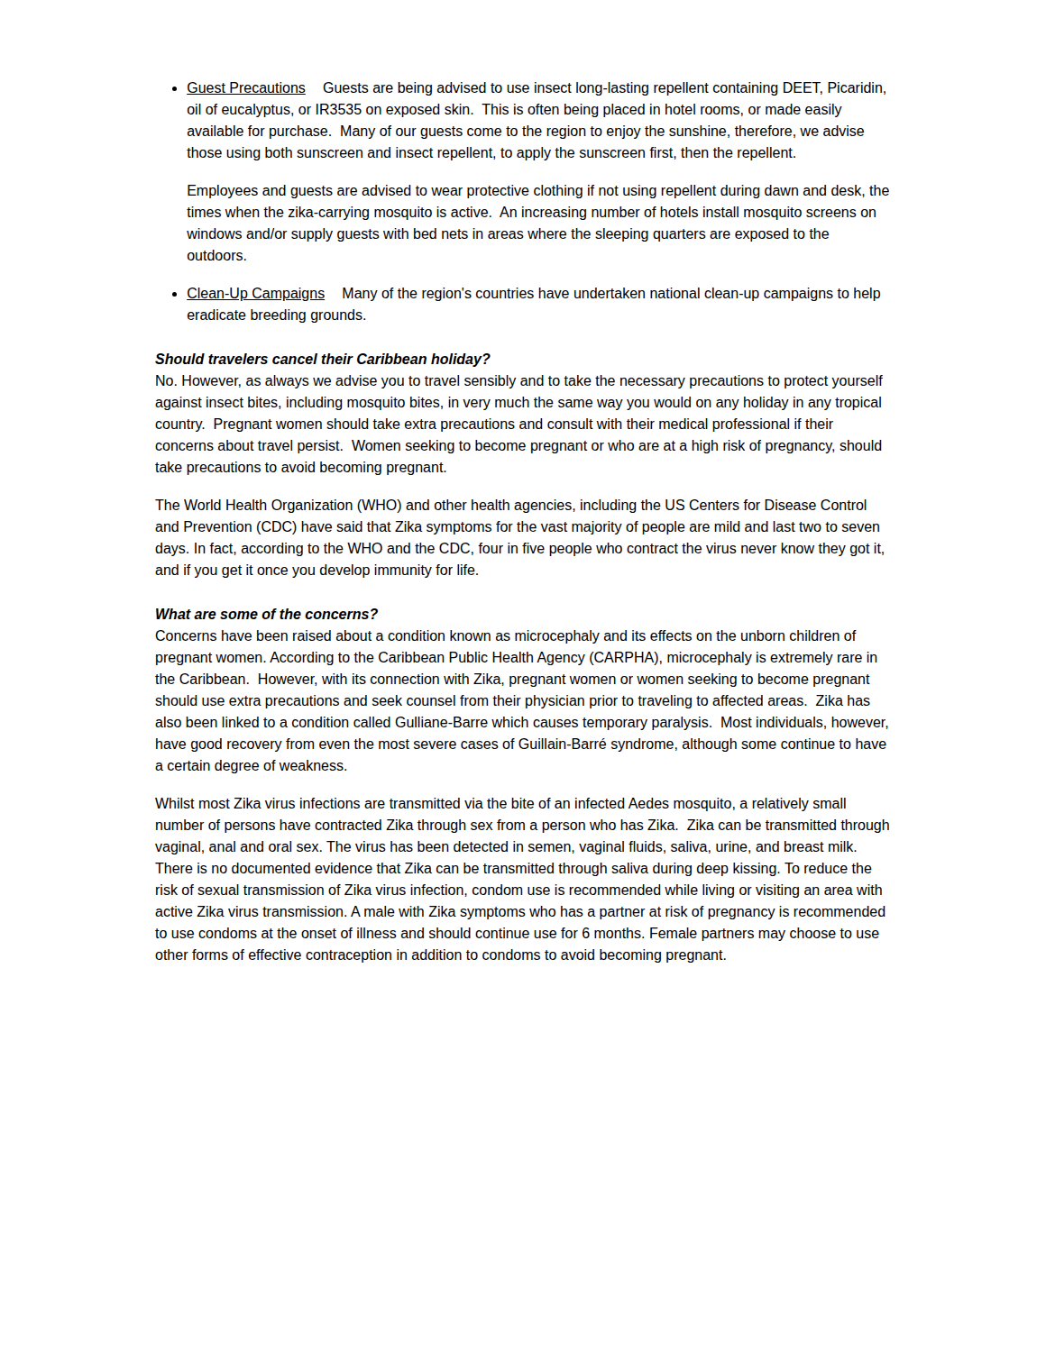Guest Precautions Guests are being advised to use insect long-lasting repellent containing DEET, Picaridin, oil of eucalyptus, or IR3535 on exposed skin. This is often being placed in hotel rooms, or made easily available for purchase. Many of our guests come to the region to enjoy the sunshine, therefore, we advise those using both sunscreen and insect repellent, to apply the sunscreen first, then the repellent.
Employees and guests are advised to wear protective clothing if not using repellent during dawn and desk, the times when the zika-carrying mosquito is active. An increasing number of hotels install mosquito screens on windows and/or supply guests with bed nets in areas where the sleeping quarters are exposed to the outdoors.
Clean-Up Campaigns Many of the region's countries have undertaken national clean-up campaigns to help eradicate breeding grounds.
Should travelers cancel their Caribbean holiday?
No. However, as always we advise you to travel sensibly and to take the necessary precautions to protect yourself against insect bites, including mosquito bites, in very much the same way you would on any holiday in any tropical country. Pregnant women should take extra precautions and consult with their medical professional if their concerns about travel persist. Women seeking to become pregnant or who are at a high risk of pregnancy, should take precautions to avoid becoming pregnant.
The World Health Organization (WHO) and other health agencies, including the US Centers for Disease Control and Prevention (CDC) have said that Zika symptoms for the vast majority of people are mild and last two to seven days. In fact, according to the WHO and the CDC, four in five people who contract the virus never know they got it, and if you get it once you develop immunity for life.
What are some of the concerns?
Concerns have been raised about a condition known as microcephaly and its effects on the unborn children of pregnant women. According to the Caribbean Public Health Agency (CARPHA), microcephaly is extremely rare in the Caribbean. However, with its connection with Zika, pregnant women or women seeking to become pregnant should use extra precautions and seek counsel from their physician prior to traveling to affected areas. Zika has also been linked to a condition called Gulliane-Barre which causes temporary paralysis. Most individuals, however, have good recovery from even the most severe cases of Guillain-Barré syndrome, although some continue to have a certain degree of weakness.
Whilst most Zika virus infections are transmitted via the bite of an infected Aedes mosquito, a relatively small number of persons have contracted Zika through sex from a person who has Zika. Zika can be transmitted through vaginal, anal and oral sex. The virus has been detected in semen, vaginal fluids, saliva, urine, and breast milk. There is no documented evidence that Zika can be transmitted through saliva during deep kissing. To reduce the risk of sexual transmission of Zika virus infection, condom use is recommended while living or visiting an area with active Zika virus transmission. A male with Zika symptoms who has a partner at risk of pregnancy is recommended to use condoms at the onset of illness and should continue use for 6 months. Female partners may choose to use other forms of effective contraception in addition to condoms to avoid becoming pregnant.